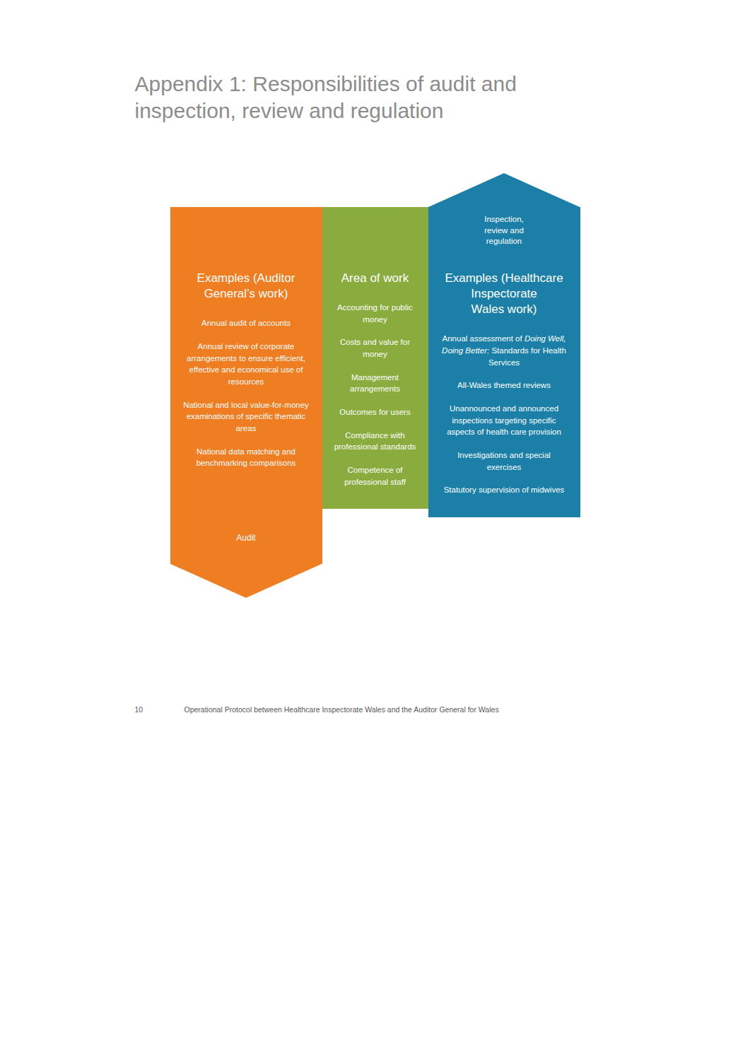Appendix 1: Responsibilities of audit and inspection, review and regulation
Examples (Auditor General’s work)
Annual audit of accounts
Annual review of corporate arrangements to ensure efficient, effective and economical use of resources
National and local value-for-money examinations of specific thematic areas
National data matching and benchmarking comparisons
Audit
Area of work
Accounting for public money
Costs and value for money
Management arrangements
Outcomes for users
Compliance with professional standards
Competence of professional staff
Inspection,
review and
regulation
Examples (Healthcare Inspectorate
Wales work)
Annual assessment of Doing Well, Doing Better: Standards for Health Services
All-Wales themed reviews
Unannounced and announced inspections targeting specific aspects of health care provision
Investigations and special exercises
Statutory supervision of midwives
10 Operational Protocol between Healthcare Inspectorate Wales and the Auditor General for Wales